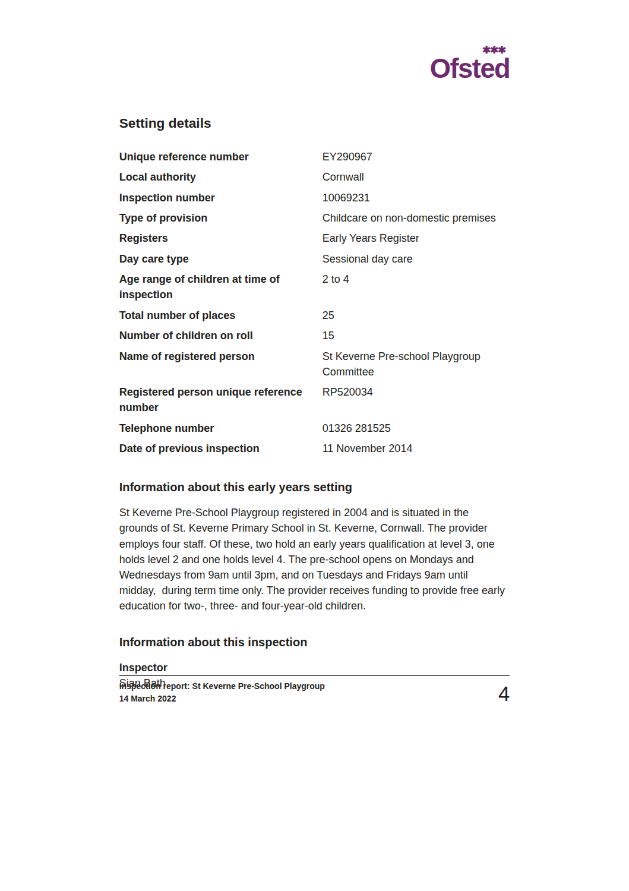✱✱✱ Ofsted
Setting details
| Unique reference number | EY290967 |
| Local authority | Cornwall |
| Inspection number | 10069231 |
| Type of provision | Childcare on non-domestic premises |
| Registers | Early Years Register |
| Day care type | Sessional day care |
| Age range of children at time of inspection | 2 to 4 |
| Total number of places | 25 |
| Number of children on roll | 15 |
| Name of registered person | St Keverne Pre-school Playgroup Committee |
| Registered person unique reference number | RP520034 |
| Telephone number | 01326 281525 |
| Date of previous inspection | 11 November 2014 |
Information about this early years setting
St Keverne Pre-School Playgroup registered in 2004 and is situated in the grounds of St. Keverne Primary School in St. Keverne, Cornwall. The provider employs four staff. Of these, two hold an early years qualification at level 3, one holds level 2 and one holds level 4. The pre-school opens on Mondays and Wednesdays from 9am until 3pm, and on Tuesdays and Fridays 9am until midday, during term time only. The provider receives funding to provide free early education for two-, three- and four-year-old children.
Information about this inspection
Inspector
Sian Bath
Inspection report: St Keverne Pre-School Playgroup
14 March 2022
4